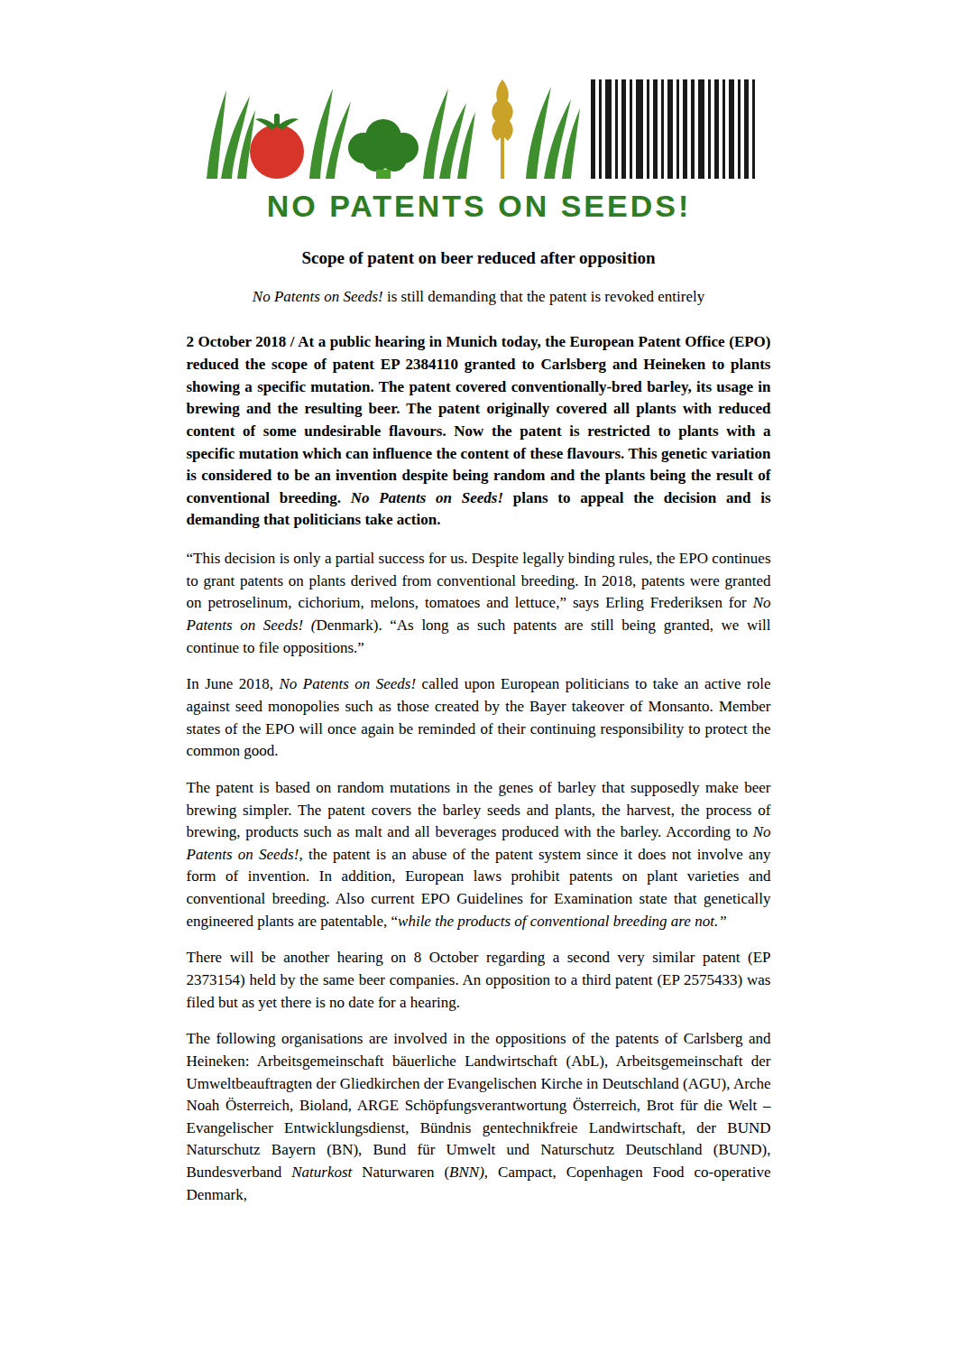NO PATENTS ON SEEDS!
Scope of patent on beer reduced after opposition
No Patents on Seeds! is still demanding that the patent is revoked entirely
2 October 2018 / At a public hearing in Munich today, the European Patent Office (EPO) reduced the scope of patent EP 2384110 granted to Carlsberg and Heineken to plants showing a specific mutation. The patent covered conventionally-bred barley, its usage in brewing and the resulting beer. The patent originally covered all plants with reduced content of some undesirable flavours. Now the patent is restricted to plants with a specific mutation which can influence the content of these flavours. This genetic variation is considered to be an invention despite being random and the plants being the result of conventional breeding. No Patents on Seeds! plans to appeal the decision and is demanding that politicians take action.
“This decision is only a partial success for us. Despite legally binding rules, the EPO continues to grant patents on plants derived from conventional breeding. In 2018, patents were granted on petroselinum, cichorium, melons, tomatoes and lettuce,” says Erling Frederiksen for No Patents on Seeds! (Denmark). “As long as such patents are still being granted, we will continue to file oppositions.”
In June 2018, No Patents on Seeds! called upon European politicians to take an active role against seed monopolies such as those created by the Bayer takeover of Monsanto. Member states of the EPO will once again be reminded of their continuing responsibility to protect the common good.
The patent is based on random mutations in the genes of barley that supposedly make beer brewing simpler. The patent covers the barley seeds and plants, the harvest, the process of brewing, products such as malt and all beverages produced with the barley. According to No Patents on Seeds!, the patent is an abuse of the patent system since it does not involve any form of invention. In addition, European laws prohibit patents on plant varieties and conventional breeding. Also current EPO Guidelines for Examination state that genetically engineered plants are patentable, “while the products of conventional breeding are not.”
There will be another hearing on 8 October regarding a second very similar patent (EP 2373154) held by the same beer companies. An opposition to a third patent (EP 2575433) was filed but as yet there is no date for a hearing.
The following organisations are involved in the oppositions of the patents of Carlsberg and Heineken: Arbeitsgemeinschaft bäuerliche Landwirtschaft (AbL), Arbeitsgemeinschaft der Umweltbeauftragten der Gliedkirchen der Evangelischen Kirche in Deutschland (AGU), Arche Noah Österreich, Bioland, ARGE Schöpfungsverantwortung Österreich, Brot für die Welt – Evangelischer Entwicklungsdienst, Bündnis gentechnikfreie Landwirtschaft, der BUND Naturschutz Bayern (BN), Bund für Umwelt und Naturschutz Deutschland (BUND), Bundesverband Naturkost Naturwaren (BNN), Campact, Copenhagen Food co-operative Denmark,